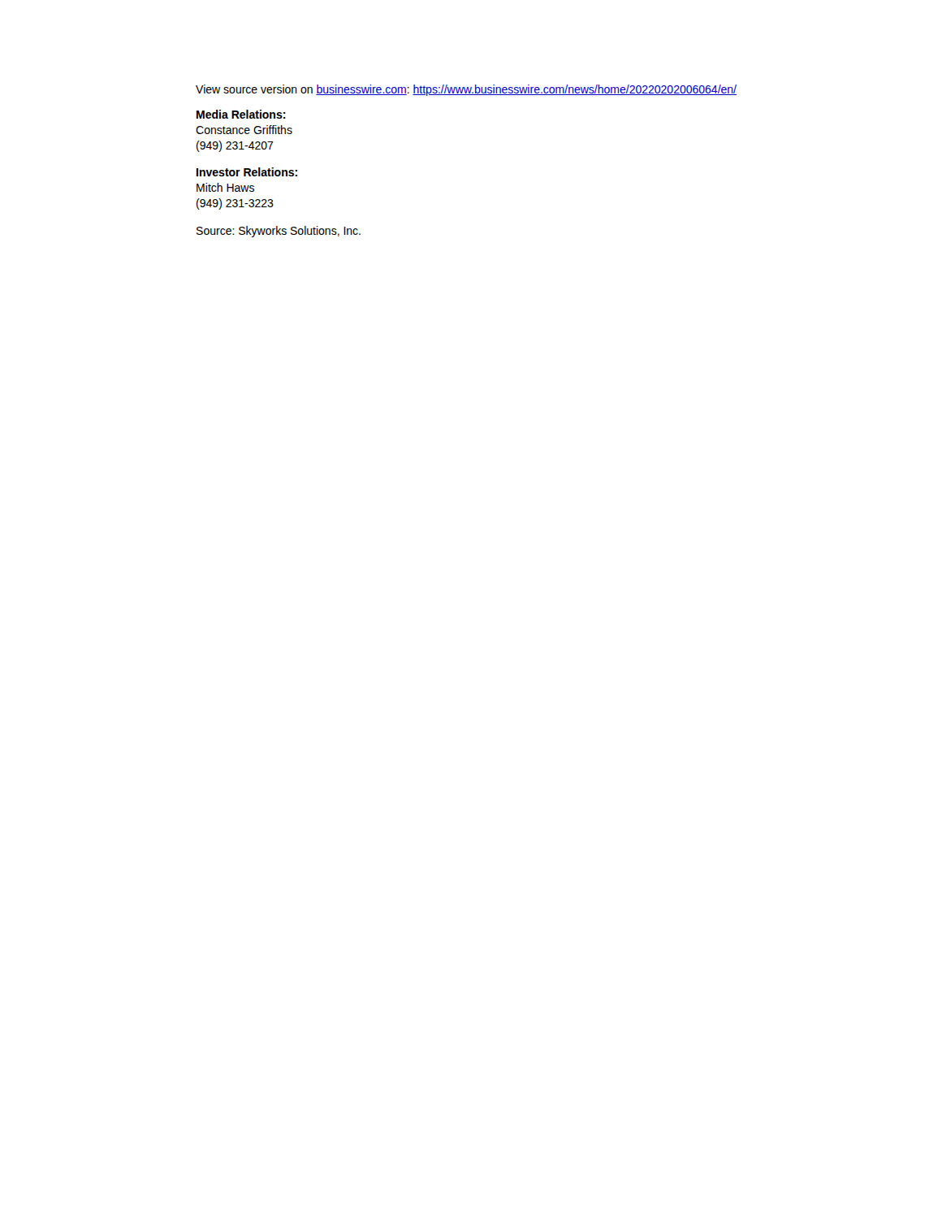View source version on businesswire.com: https://www.businesswire.com/news/home/20220202006064/en/
Media Relations:
Constance Griffiths
(949) 231-4207
Investor Relations:
Mitch Haws
(949) 231-3223
Source: Skyworks Solutions, Inc.